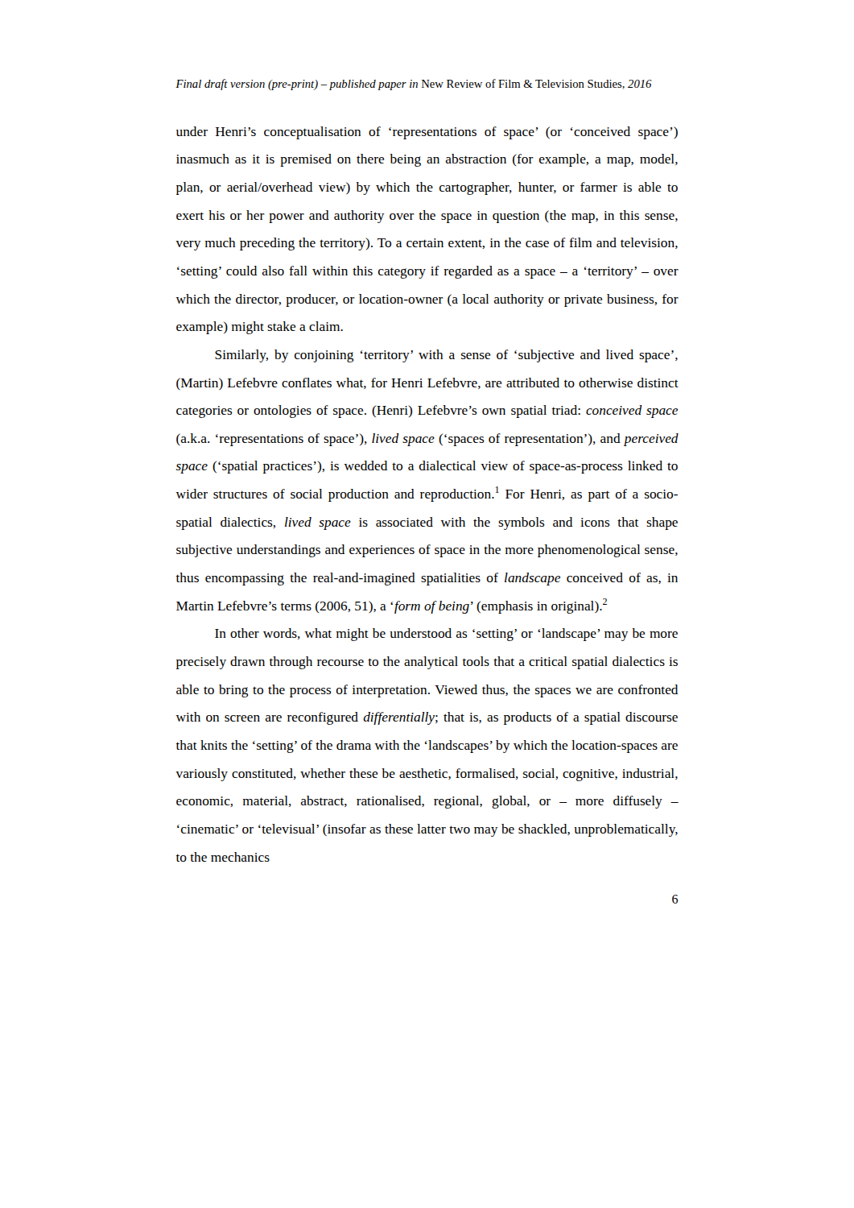Final draft version (pre-print) – published paper in New Review of Film & Television Studies, 2016
under Henri’s conceptualisation of ‘representations of space’ (or ‘conceived space’) inasmuch as it is premised on there being an abstraction (for example, a map, model, plan, or aerial/overhead view) by which the cartographer, hunter, or farmer is able to exert his or her power and authority over the space in question (the map, in this sense, very much preceding the territory). To a certain extent, in the case of film and television, ‘setting’ could also fall within this category if regarded as a space – a ‘territory’ – over which the director, producer, or location-owner (a local authority or private business, for example) might stake a claim.
Similarly, by conjoining ‘territory’ with a sense of ‘subjective and lived space’, (Martin) Lefebvre conflates what, for Henri Lefebvre, are attributed to otherwise distinct categories or ontologies of space. (Henri) Lefebvre’s own spatial triad: conceived space (a.k.a. ‘representations of space’), lived space (‘spaces of representation’), and perceived space (‘spatial practices’), is wedded to a dialectical view of space-as-process linked to wider structures of social production and reproduction.1 For Henri, as part of a socio-spatial dialectics, lived space is associated with the symbols and icons that shape subjective understandings and experiences of space in the more phenomenological sense, thus encompassing the real-and-imagined spatialities of landscape conceived of as, in Martin Lefebvre’s terms (2006, 51), a ‘form of being’ (emphasis in original).2
In other words, what might be understood as ‘setting’ or ‘landscape’ may be more precisely drawn through recourse to the analytical tools that a critical spatial dialectics is able to bring to the process of interpretation. Viewed thus, the spaces we are confronted with on screen are reconfigured differentially; that is, as products of a spatial discourse that knits the ‘setting’ of the drama with the ‘landscapes’ by which the location-spaces are variously constituted, whether these be aesthetic, formalised, social, cognitive, industrial, economic, material, abstract, rationalised, regional, global, or – more diffusely – ‘cinematic’ or ‘televisual’ (insofar as these latter two may be shackled, unproblematically, to the mechanics
6